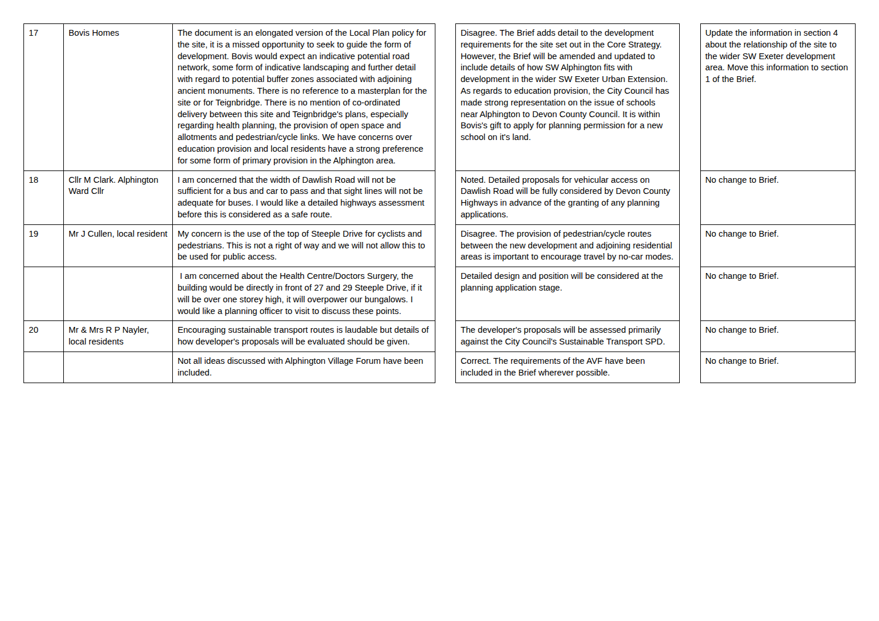| 17 | Bovis Homes | The document is an elongated version of the Local Plan policy for the site, it is a missed opportunity to seek to guide the form of development. Bovis would expect an indicative potential road network, some form of indicative landscaping and further detail with regard to potential buffer zones associated with adjoining ancient monuments. There is no reference to a masterplan for the site or for Teignbridge. There is no mention of co-ordinated delivery between this site and Teignbridge's plans, especially regarding health planning, the provision of open space and allotments and pedestrian/cycle links. We have concerns over education provision and local residents have a strong preference for some form of primary provision in the Alphington area. | | Disagree. The Brief adds detail to the development requirements for the site set out in the Core Strategy. However, the Brief will be amended and updated to include details of how SW Alphington fits with development in the wider SW Exeter Urban Extension. As regards to education provision, the City Council has made strong representation on the issue of schools near Alphington to Devon County Council. It is within Bovis's gift to apply for planning permission for a new school on it's land. | | Update the information in section 4 about the relationship of the site to the wider SW Exeter development area. Move this information to section 1 of the Brief. |
| 18 | Cllr M Clark. Alphington Ward Cllr | I am concerned that the width of Dawlish Road will not be sufficient for a bus and car to pass and that sight lines will not be adequate for buses. I would like a detailed highways assessment before this is considered as a safe route. | | Noted. Detailed proposals for vehicular access on Dawlish Road will be fully considered by Devon County Highways in advance of the granting of any planning applications. | | No change to Brief. |
| 19 | Mr J Cullen, local resident | My concern is the use of the top of Steeple Drive for cyclists and pedestrians. This is not a right of way and we will not allow this to be used for public access. | | Disagree. The provision of pedestrian/cycle routes between the new development and adjoining residential areas is important to encourage travel by no-car modes. | | No change to Brief. |
| | | I am concerned about the Health Centre/Doctors Surgery, the building would be directly in front of 27 and 29 Steeple Drive, if it will be over one storey high, it will overpower our bungalows. I would like a planning officer to visit to discuss these points. | | Detailed design and position will be considered at the planning application stage. | | No change to Brief. |
| 20 | Mr & Mrs R P Nayler, local residents | Encouraging sustainable transport routes is laudable but details of how developer's proposals will be evaluated should be given. | | The developer's proposals will be assessed primarily against the City Council's Sustainable Transport SPD. | | No change to Brief. |
| | | Not all ideas discussed with Alphington Village Forum have been included. | | Correct. The requirements of the AVF have been included in the Brief wherever possible. | | No change to Brief. |